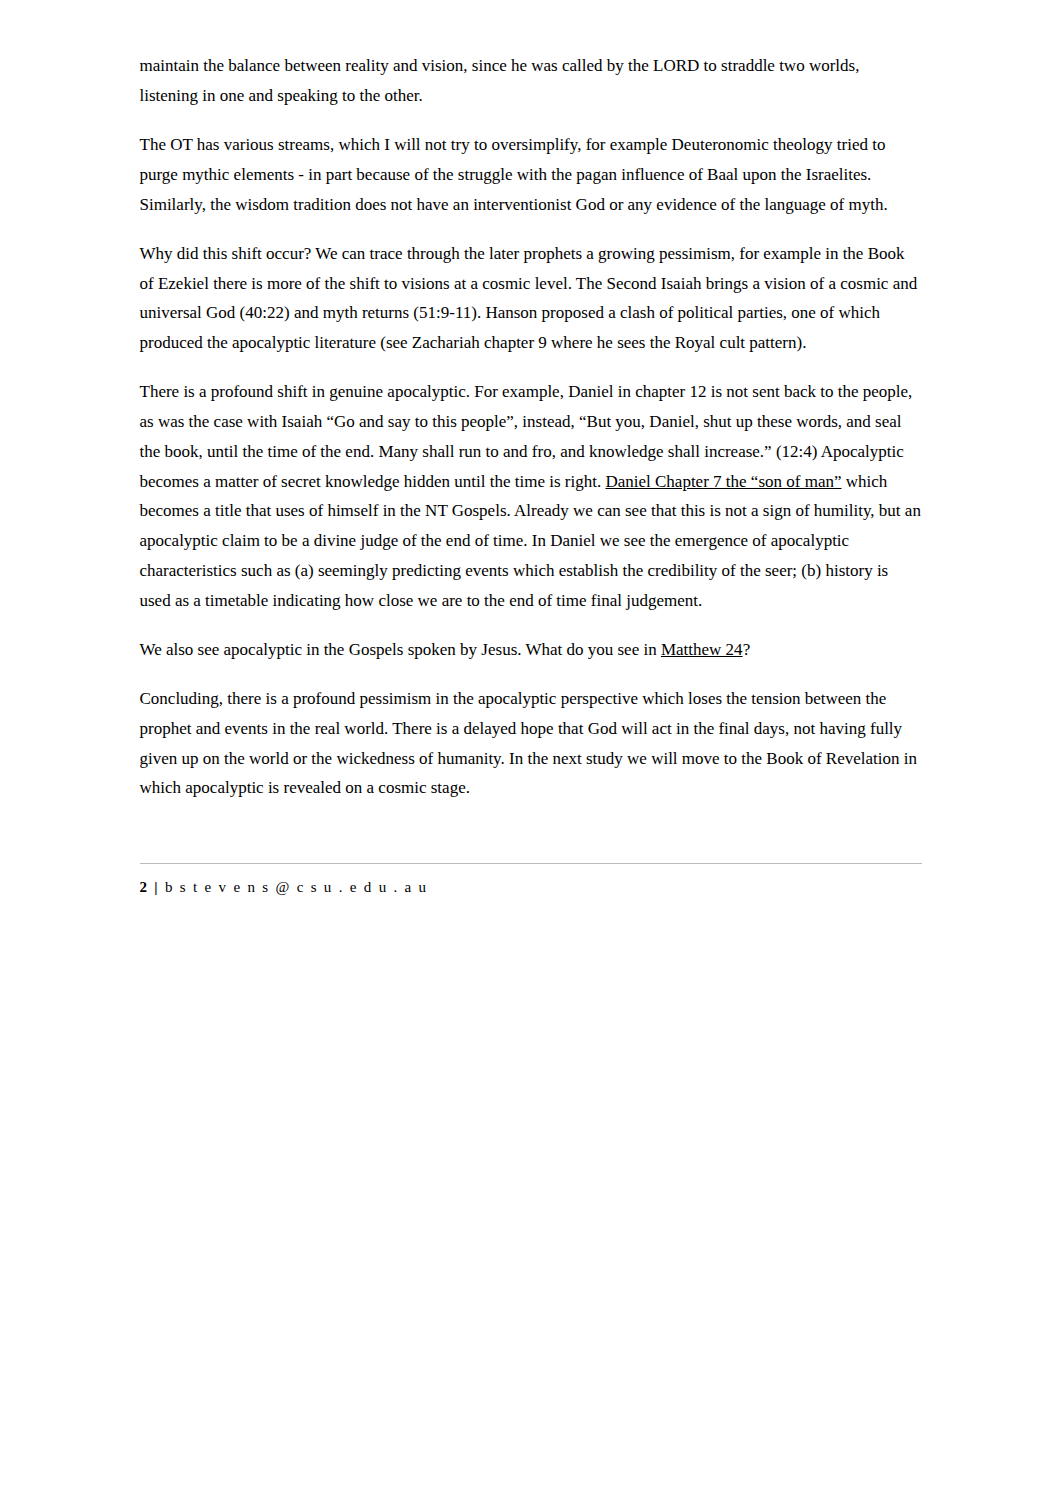maintain the balance between reality and vision, since he was called by the LORD to straddle two worlds, listening in one and speaking to the other.
The OT has various streams, which I will not try to oversimplify, for example Deuteronomic theology tried to purge mythic elements - in part because of the struggle with the pagan influence of Baal upon the Israelites. Similarly, the wisdom tradition does not have an interventionist God or any evidence of the language of myth.
Why did this shift occur? We can trace through the later prophets a growing pessimism, for example in the Book of Ezekiel there is more of the shift to visions at a cosmic level. The Second Isaiah brings a vision of a cosmic and universal God (40:22) and myth returns (51:9-11). Hanson proposed a clash of political parties, one of which produced the apocalyptic literature (see Zachariah chapter 9 where he sees the Royal cult pattern).
There is a profound shift in genuine apocalyptic. For example, Daniel in chapter 12 is not sent back to the people, as was the case with Isaiah “Go and say to this people”, instead, “But you, Daniel, shut up these words, and seal the book, until the time of the end. Many shall run to and fro, and knowledge shall increase.” (12:4) Apocalyptic becomes a matter of secret knowledge hidden until the time is right. Daniel Chapter 7 the “son of man” which becomes a title that uses of himself in the NT Gospels. Already we can see that this is not a sign of humility, but an apocalyptic claim to be a divine judge of the end of time. In Daniel we see the emergence of apocalyptic characteristics such as (a) seemingly predicting events which establish the credibility of the seer; (b) history is used as a timetable indicating how close we are to the end of time final judgement.
We also see apocalyptic in the Gospels spoken by Jesus. What do you see in Matthew 24?
Concluding, there is a profound pessimism in the apocalyptic perspective which loses the tension between the prophet and events in the real world. There is a delayed hope that God will act in the final days, not having fully given up on the world or the wickedness of humanity. In the next study we will move to the Book of Revelation in which apocalyptic is revealed on a cosmic stage.
2 | b s t e v e n s @ c s u . e d u . a u